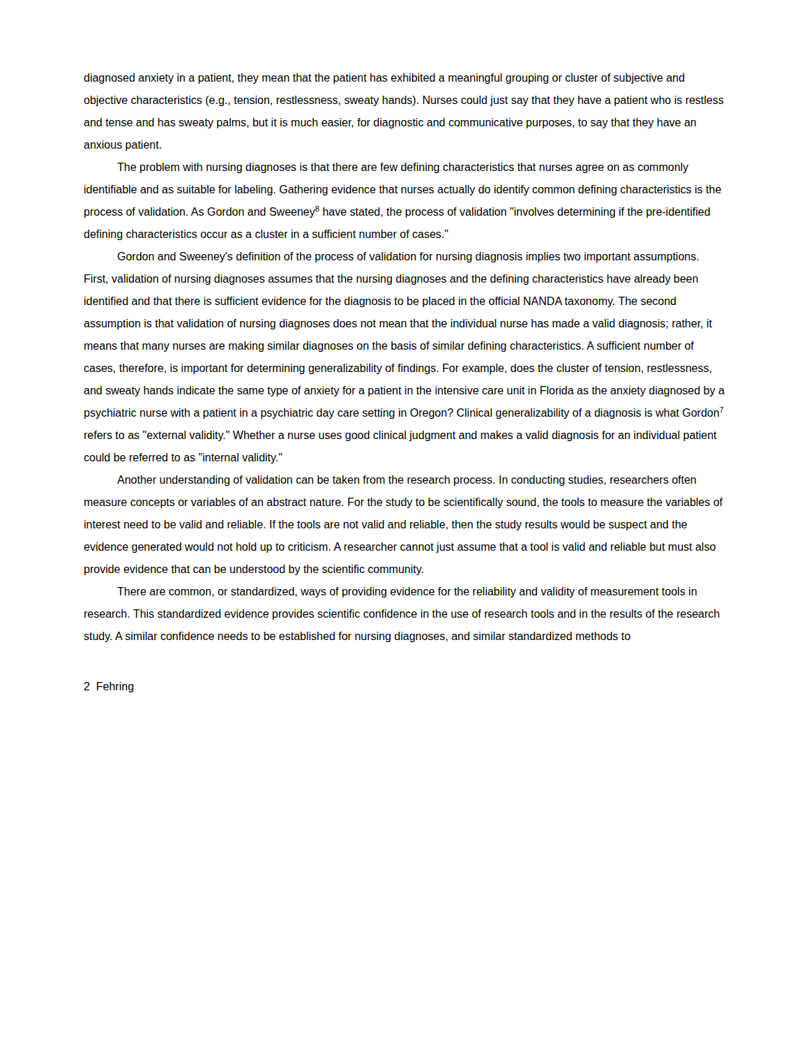diagnosed anxiety in a patient, they mean that the patient has exhibited a meaningful grouping or cluster of subjective and objective characteristics (e.g., tension, restlessness, sweaty hands). Nurses could just say that they have a patient who is restless and tense and has sweaty palms, but it is much easier, for diagnostic and communicative purposes, to say that they have an anxious patient.
The problem with nursing diagnoses is that there are few defining characteristics that nurses agree on as commonly identifiable and as suitable for labeling. Gathering evidence that nurses actually do identify common defining characteristics is the process of validation. As Gordon and Sweeney8 have stated, the process of validation "involves determining if the pre-identified defining characteristics occur as a cluster in a sufficient number of cases."
Gordon and Sweeney's definition of the process of validation for nursing diagnosis implies two important assumptions. First, validation of nursing diagnoses assumes that the nursing diagnoses and the defining characteristics have already been identified and that there is sufficient evidence for the diagnosis to be placed in the official NANDA taxonomy. The second assumption is that validation of nursing diagnoses does not mean that the individual nurse has made a valid diagnosis; rather, it means that many nurses are making similar diagnoses on the basis of similar defining characteristics. A sufficient number of cases, therefore, is important for determining generalizability of findings. For example, does the cluster of tension, restlessness, and sweaty hands indicate the same type of anxiety for a patient in the intensive care unit in Florida as the anxiety diagnosed by a psychiatric nurse with a patient in a psychiatric day care setting in Oregon? Clinical generalizability of a diagnosis is what Gordon7 refers to as "external validity." Whether a nurse uses good clinical judgment and makes a valid diagnosis for an individual patient could be referred to as "internal validity."
Another understanding of validation can be taken from the research process. In conducting studies, researchers often measure concepts or variables of an abstract nature. For the study to be scientifically sound, the tools to measure the variables of interest need to be valid and reliable. If the tools are not valid and reliable, then the study results would be suspect and the evidence generated would not hold up to criticism. A researcher cannot just assume that a tool is valid and reliable but must also provide evidence that can be understood by the scientific community.
There are common, or standardized, ways of providing evidence for the reliability and validity of measurement tools in research. This standardized evidence provides scientific confidence in the use of research tools and in the results of the research study. A similar confidence needs to be established for nursing diagnoses, and similar standardized methods to
2 Fehring